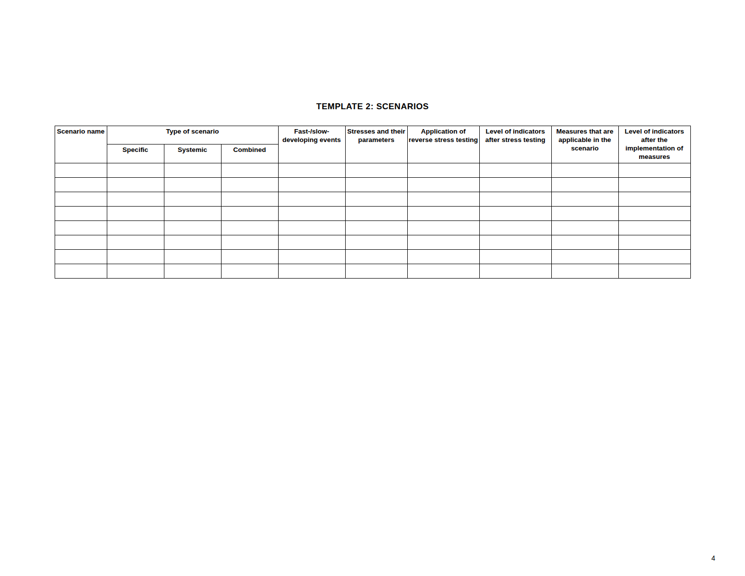TEMPLATE 2: SCENARIOS
| Scenario name | Type of scenario | Fast-/slow-developing events | Stresses and their parameters | Application of reverse stress testing | Level of indicators after stress testing | Measures that are applicable in the scenario | Level of indicators after the implementation of measures |
| --- | --- | --- | --- | --- | --- | --- | --- |
| Specific | Systemic | Combined |
4